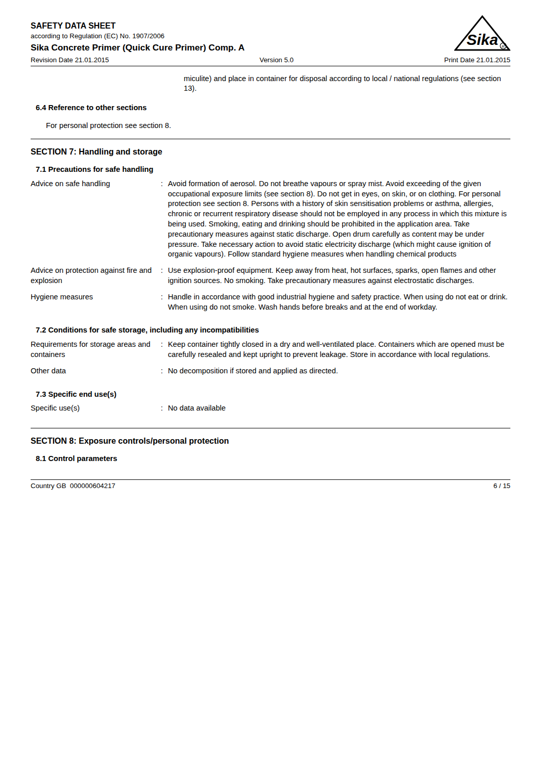Sika R
SAFETY DATA SHEET
according to Regulation (EC) No. 1907/2006
Sika Concrete Primer (Quick Cure Primer) Comp. A
Revision Date 21.01.2015 Version 5.0 Print Date 21.01.2015
miculite) and place in container for disposal according to local / national regulations (see section 13).
6.4 Reference to other sections
For personal protection see section 8.
SECTION 7: Handling and storage
7.1 Precautions for safe handling
| Advice on safe handling | : | Avoid formation of aerosol. Do not breathe vapours or spray mist. Avoid exceeding of the given occupational exposure limits (see section 8). Do not get in eyes, on skin, or on clothing. For personal protection see section 8. Persons with a history of skin sensitisation problems or asthma, allergies, chronic or recurrent respiratory disease should not be employed in any process in which this mixture is being used. Smoking, eating and drinking should be prohibited in the application area. Take precautionary measures against static discharge. Open drum carefully as content may be under pressure. Take necessary action to avoid static electricity discharge (which might cause ignition of organic vapours). Follow standard hygiene measures when handling chemical products |
| Advice on protection against fire and explosion | : | Use explosion-proof equipment. Keep away from heat, hot surfaces, sparks, open flames and other ignition sources. No smoking. Take precautionary measures against electrostatic discharges. |
| Hygiene measures | : | Handle in accordance with good industrial hygiene and safety practice. When using do not eat or drink. When using do not smoke. Wash hands before breaks and at the end of workday. |
7.2 Conditions for safe storage, including any incompatibilities
| Requirements for storage areas and containers | : | Keep container tightly closed in a dry and well-ventilated place. Containers which are opened must be carefully resealed and kept upright to prevent leakage. Store in accordance with local regulations. |
| Other data | : | No decomposition if stored and applied as directed. |
7.3 Specific end use(s)
| Specific use(s) | : | No data available |
SECTION 8: Exposure controls/personal protection
8.1 Control parameters
Country GB 000000604217 6 / 15